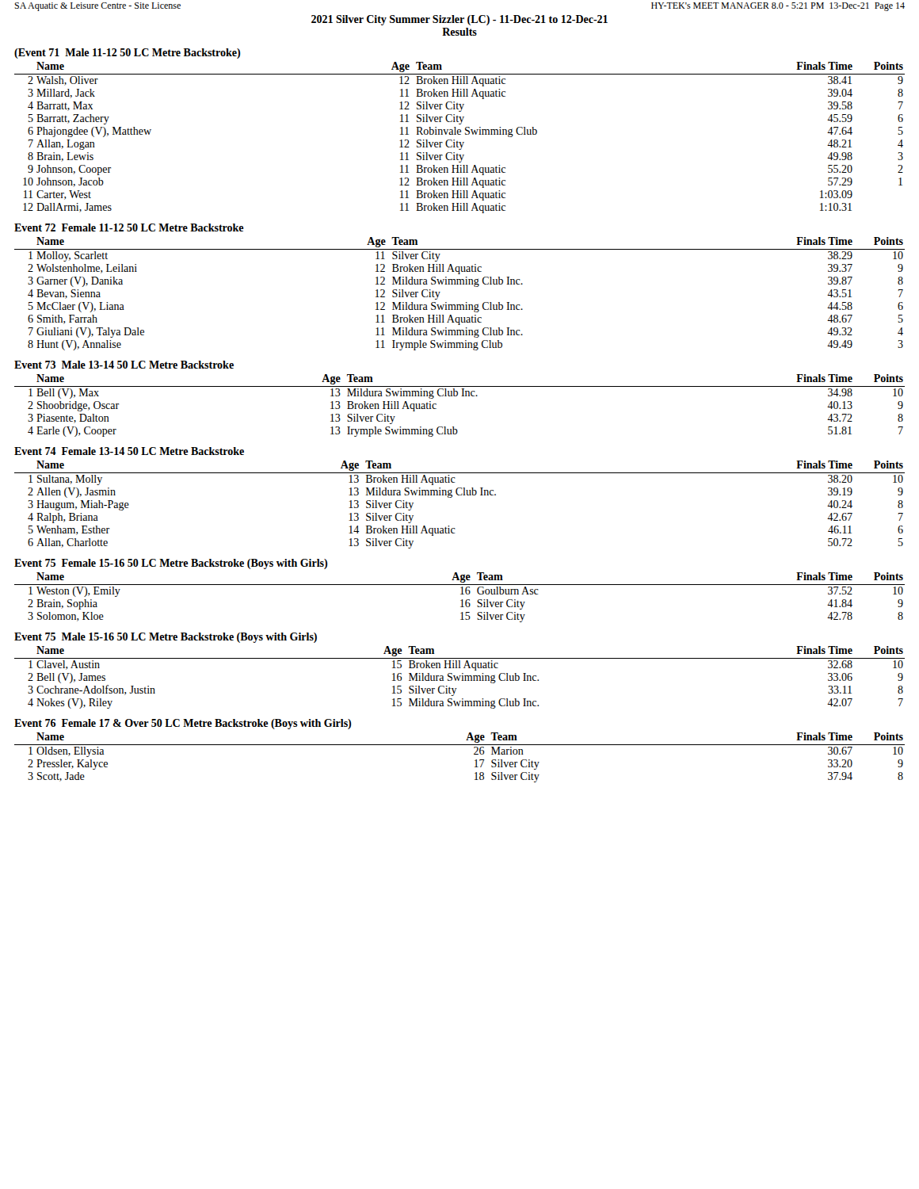SA Aquatic & Leisure Centre - Site License HY-TEK's MEET MANAGER 8.0 - 5:21 PM 13-Dec-21 Page 14
2021 Silver City Summer Sizzler (LC) - 11-Dec-21 to 12-Dec-21
Results
(Event 71 Male 11-12 50 LC Metre Backstroke)
| | Name | Age | Team | Finals Time | Points |
| --- | --- | --- | --- | --- | --- |
| 2 | Walsh, Oliver | 12 | Broken Hill Aquatic | 38.41 | 9 |
| 3 | Millard, Jack | 11 | Broken Hill Aquatic | 39.04 | 8 |
| 4 | Barratt, Max | 12 | Silver City | 39.58 | 7 |
| 5 | Barratt, Zachery | 11 | Silver City | 45.59 | 6 |
| 6 | Phajongdee (V), Matthew | 11 | Robinvale Swimming Club | 47.64 | 5 |
| 7 | Allan, Logan | 12 | Silver City | 48.21 | 4 |
| 8 | Brain, Lewis | 11 | Silver City | 49.98 | 3 |
| 9 | Johnson, Cooper | 11 | Broken Hill Aquatic | 55.20 | 2 |
| 10 | Johnson, Jacob | 12 | Broken Hill Aquatic | 57.29 | 1 |
| 11 | Carter, West | 11 | Broken Hill Aquatic | 1:03.09 | |
| 12 | DallArmi, James | 11 | Broken Hill Aquatic | 1:10.31 | |
Event 72 Female 11-12 50 LC Metre Backstroke
| | Name | Age | Team | Finals Time | Points |
| --- | --- | --- | --- | --- | --- |
| 1 | Molloy, Scarlett | 11 | Silver City | 38.29 | 10 |
| 2 | Wolstenholme, Leilani | 12 | Broken Hill Aquatic | 39.37 | 9 |
| 3 | Garner (V), Danika | 12 | Mildura Swimming Club Inc. | 39.87 | 8 |
| 4 | Bevan, Sienna | 12 | Silver City | 43.51 | 7 |
| 5 | McClaer (V), Liana | 12 | Mildura Swimming Club Inc. | 44.58 | 6 |
| 6 | Smith, Farrah | 11 | Broken Hill Aquatic | 48.67 | 5 |
| 7 | Giuliani (V), Talya Dale | 11 | Mildura Swimming Club Inc. | 49.32 | 4 |
| 8 | Hunt (V), Annalise | 11 | Irymple Swimming Club | 49.49 | 3 |
Event 73 Male 13-14 50 LC Metre Backstroke
| | Name | Age | Team | Finals Time | Points |
| --- | --- | --- | --- | --- | --- |
| 1 | Bell (V), Max | 13 | Mildura Swimming Club Inc. | 34.98 | 10 |
| 2 | Shoobridge, Oscar | 13 | Broken Hill Aquatic | 40.13 | 9 |
| 3 | Piasente, Dalton | 13 | Silver City | 43.72 | 8 |
| 4 | Earle (V), Cooper | 13 | Irymple Swimming Club | 51.81 | 7 |
Event 74 Female 13-14 50 LC Metre Backstroke
| | Name | Age | Team | Finals Time | Points |
| --- | --- | --- | --- | --- | --- |
| 1 | Sultana, Molly | 13 | Broken Hill Aquatic | 38.20 | 10 |
| 2 | Allen (V), Jasmin | 13 | Mildura Swimming Club Inc. | 39.19 | 9 |
| 3 | Haugum, Miah-Page | 13 | Silver City | 40.24 | 8 |
| 4 | Ralph, Briana | 13 | Silver City | 42.67 | 7 |
| 5 | Wenham, Esther | 14 | Broken Hill Aquatic | 46.11 | 6 |
| 6 | Allan, Charlotte | 13 | Silver City | 50.72 | 5 |
Event 75 Female 15-16 50 LC Metre Backstroke (Boys with Girls)
| | Name | Age | Team | Finals Time | Points |
| --- | --- | --- | --- | --- | --- |
| 1 | Weston (V), Emily | 16 | Goulburn Asc | 37.52 | 10 |
| 2 | Brain, Sophia | 16 | Silver City | 41.84 | 9 |
| 3 | Solomon, Kloe | 15 | Silver City | 42.78 | 8 |
Event 75 Male 15-16 50 LC Metre Backstroke (Boys with Girls)
| | Name | Age | Team | Finals Time | Points |
| --- | --- | --- | --- | --- | --- |
| 1 | Clavel, Austin | 15 | Broken Hill Aquatic | 32.68 | 10 |
| 2 | Bell (V), James | 16 | Mildura Swimming Club Inc. | 33.06 | 9 |
| 3 | Cochrane-Adolfson, Justin | 15 | Silver City | 33.11 | 8 |
| 4 | Nokes (V), Riley | 15 | Mildura Swimming Club Inc. | 42.07 | 7 |
Event 76 Female 17 & Over 50 LC Metre Backstroke (Boys with Girls)
| | Name | Age | Team | Finals Time | Points |
| --- | --- | --- | --- | --- | --- |
| 1 | Oldsen, Ellysia | 26 | Marion | 30.67 | 10 |
| 2 | Pressler, Kalyce | 17 | Silver City | 33.20 | 9 |
| 3 | Scott, Jade | 18 | Silver City | 37.94 | 8 |